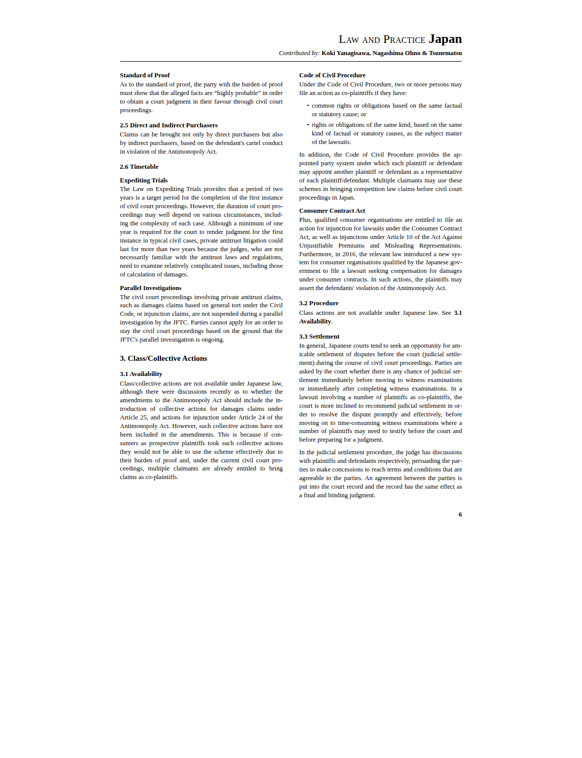Law and Practice Japan
Contributed by: Koki Yanagisawa, Nagashima Ohno & Tsunematsu
Standard of Proof
As to the standard of proof, the party with the burden of proof must show that the alleged facts are “highly probable” in order to obtain a court judgment in their favour through civil court proceedings.
2.5 Direct and Indirect Purchasers
Claims can be brought not only by direct purchasers but also by indirect purchasers, based on the defendant's cartel conduct in violation of the Antimonopoly Act.
2.6 Timetable
Expediting Trials
The Law on Expediting Trials provides that a period of two years is a target period for the completion of the first instance of civil court proceedings. However, the duration of court proceedings may well depend on various circumstances, including the complexity of each case. Although a minimum of one year is required for the court to render judgment for the first instance in typical civil cases, private antitrust litigation could last for more than two years because the judges, who are not necessarily familiar with the antitrust laws and regulations, need to examine relatively complicated issues, including those of calculation of damages.
Parallel Investigations
The civil court proceedings involving private antitrust claims, such as damages claims based on general tort under the Civil Code, or injunction claims, are not suspended during a parallel investigation by the JFTC. Parties cannot apply for an order to stay the civil court proceedings based on the ground that the JFTC's parallel investigation is ongoing.
3. Class/Collective Actions
3.1 Availability
Class/collective actions are not available under Japanese law, although there were discussions recently as to whether the amendments to the Antimonopoly Act should include the introduction of collective actions for damages claims under Article 25, and actions for injunction under Article 24 of the Antimonopoly Act. However, such collective actions have not been included in the amendments. This is because if consumers as prospective plaintiffs took such collective actions they would not be able to use the scheme effectively due to their burden of proof and, under the current civil court proceedings, multiple claimants are already entitled to bring claims as co-plaintiffs.
Code of Civil Procedure
Under the Code of Civil Procedure, two or more persons may file an action as co-plaintiffs if they have:
common rights or obligations based on the same factual or statutory cause; or
rights or obligations of the same kind, based on the same kind of factual or statutory causes, as the subject matter of the lawsuits.
In addition, the Code of Civil Procedure provides the appointed party system under which each plaintiff or defendant may appoint another plaintiff or defendant as a representative of each plaintiff/defendant. Multiple claimants may use these schemes in bringing competition law claims before civil court proceedings in Japan.
Consumer Contract Act
Plus, qualified consumer organisations are entitled to file an action for injunction for lawsuits under the Consumer Contract Act, as well as injunctions under Article 10 of the Act Against Unjustifiable Premiums and Misleading Representations. Furthermore, in 2016, the relevant law introduced a new system for consumer organisations qualified by the Japanese government to file a lawsuit seeking compensation for damages under consumer contracts. In such actions, the plaintiffs may assert the defendants' violation of the Antimonopoly Act.
3.2 Procedure
Class actions are not available under Japanese law. See 3.1 Availability.
3.3 Settlement
In general, Japanese courts tend to seek an opportunity for amicable settlement of disputes before the court (judicial settlement) during the course of civil court proceedings. Parties are asked by the court whether there is any chance of judicial settlement immediately before moving to witness examinations or immediately after completing witness examinations. In a lawsuit involving a number of plaintiffs as co-plaintiffs, the court is more inclined to recommend judicial settlement in order to resolve the dispute promptly and effectively, before moving on to time-consuming witness examinations where a number of plaintiffs may need to testify before the court and before preparing for a judgment.
In the judicial settlement procedure, the judge has discussions with plaintiffs and defendants respectively, persuading the parties to make concessions to reach terms and conditions that are agreeable to the parties. An agreement between the parties is put into the court record and the record has the same effect as a final and binding judgment.
6